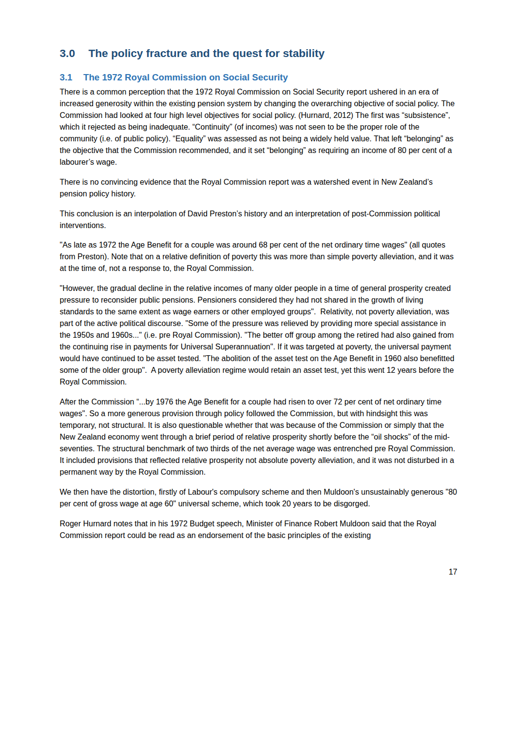3.0 The policy fracture and the quest for stability
3.1 The 1972 Royal Commission on Social Security
There is a common perception that the 1972 Royal Commission on Social Security report ushered in an era of increased generosity within the existing pension system by changing the overarching objective of social policy. The Commission had looked at four high level objectives for social policy. (Hurnard, 2012) The first was “subsistence”, which it rejected as being inadequate. “Continuity” (of incomes) was not seen to be the proper role of the community (i.e. of public policy). “Equality” was assessed as not being a widely held value. That left “belonging” as the objective that the Commission recommended, and it set “belonging” as requiring an income of 80 per cent of a labourer’s wage.
There is no convincing evidence that the Royal Commission report was a watershed event in New Zealand’s pension policy history.
This conclusion is an interpolation of David Preston’s history and an interpretation of post-Commission political interventions.
"As late as 1972 the Age Benefit for a couple was around 68 per cent of the net ordinary time wages" (all quotes from Preston). Note that on a relative definition of poverty this was more than simple poverty alleviation, and it was at the time of, not a response to, the Royal Commission.
"However, the gradual decline in the relative incomes of many older people in a time of general prosperity created pressure to reconsider public pensions. Pensioners considered they had not shared in the growth of living standards to the same extent as wage earners or other employed groups". Relativity, not poverty alleviation, was part of the active political discourse. "Some of the pressure was relieved by providing more special assistance in the 1950s and 1960s..." (i.e. pre Royal Commission). "The better off group among the retired had also gained from the continuing rise in payments for Universal Superannuation". If it was targeted at poverty, the universal payment would have continued to be asset tested. "The abolition of the asset test on the Age Benefit in 1960 also benefitted some of the older group". A poverty alleviation regime would retain an asset test, yet this went 12 years before the Royal Commission.
After the Commission “...by 1976 the Age Benefit for a couple had risen to over 72 per cent of net ordinary time wages". So a more generous provision through policy followed the Commission, but with hindsight this was temporary, not structural. It is also questionable whether that was because of the Commission or simply that the New Zealand economy went through a brief period of relative prosperity shortly before the “oil shocks” of the mid-seventies. The structural benchmark of two thirds of the net average wage was entrenched pre Royal Commission. It included provisions that reflected relative prosperity not absolute poverty alleviation, and it was not disturbed in a permanent way by the Royal Commission.
We then have the distortion, firstly of Labour's compulsory scheme and then Muldoon's unsustainably generous "80 per cent of gross wage at age 60" universal scheme, which took 20 years to be disgorged.
Roger Hurnard notes that in his 1972 Budget speech, Minister of Finance Robert Muldoon said that the Royal Commission report could be read as an endorsement of the basic principles of the existing
17